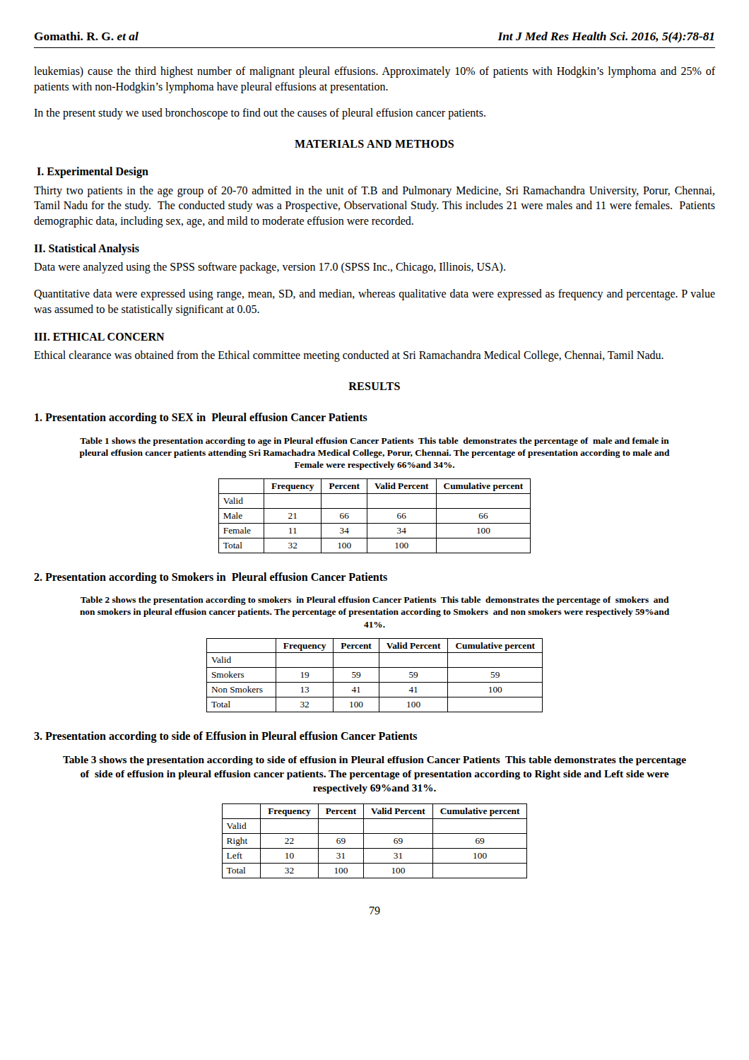Gomathi. R. G. et al
Int J Med Res Health Sci. 2016, 5(4):78-81
leukemias) cause the third highest number of malignant pleural effusions. Approximately 10% of patients with Hodgkin’s lymphoma and 25% of patients with non-Hodgkin’s lymphoma have pleural effusions at presentation.
In the present study we used bronchoscope to find out the causes of pleural effusion cancer patients.
MATERIALS AND METHODS
I. Experimental Design
Thirty two patients in the age group of 20-70 admitted in the unit of T.B and Pulmonary Medicine, Sri Ramachandra University, Porur, Chennai, Tamil Nadu for the study. The conducted study was a Prospective, Observational Study. This includes 21 were males and 11 were females. Patients demographic data, including sex, age, and mild to moderate effusion were recorded.
II. Statistical Analysis
Data were analyzed using the SPSS software package, version 17.0 (SPSS Inc., Chicago, Illinois, USA).
Quantitative data were expressed using range, mean, SD, and median, whereas qualitative data were expressed as frequency and percentage. P value was assumed to be statistically significant at 0.05.
III. ETHICAL CONCERN
Ethical clearance was obtained from the Ethical committee meeting conducted at Sri Ramachandra Medical College, Chennai, Tamil Nadu.
RESULTS
1. Presentation according to SEX in Pleural effusion Cancer Patients
Table 1 shows the presentation according to age in Pleural effusion Cancer Patients This table demonstrates the percentage of male and female in pleural effusion cancer patients attending Sri Ramachadra Medical College, Porur, Chennai. The percentage of presentation according to male and Female were respectively 66%and 34%.
| | Frequency | Percent | Valid Percent | Cumulative percent |
| --- | --- | --- | --- | --- |
| Valid | | | | |
| Male | 21 | 66 | 66 | 66 |
| Female | 11 | 34 | 34 | 100 |
| Total | 32 | 100 | 100 | |
2. Presentation according to Smokers in Pleural effusion Cancer Patients
Table 2 shows the presentation according to smokers in Pleural effusion Cancer Patients This table demonstrates the percentage of smokers and non smokers in pleural effusion cancer patients. The percentage of presentation according to Smokers and non smokers were respectively 59%and 41%.
| | Frequency | Percent | Valid Percent | Cumulative percent |
| --- | --- | --- | --- | --- |
| Valid | | | | |
| Smokers | 19 | 59 | 59 | 59 |
| Non Smokers | 13 | 41 | 41 | 100 |
| Total | 32 | 100 | 100 | |
3. Presentation according to side of Effusion in Pleural effusion Cancer Patients
Table 3 shows the presentation according to side of effusion in Pleural effusion Cancer Patients This table demonstrates the percentage of side of effusion in pleural effusion cancer patients. The percentage of presentation according to Right side and Left side were respectively 69%and 31%.
| | Frequency | Percent | Valid Percent | Cumulative percent |
| --- | --- | --- | --- | --- |
| Valid | | | | |
| Right | 22 | 69 | 69 | 69 |
| Left | 10 | 31 | 31 | 100 |
| Total | 32 | 100 | 100 | |
79